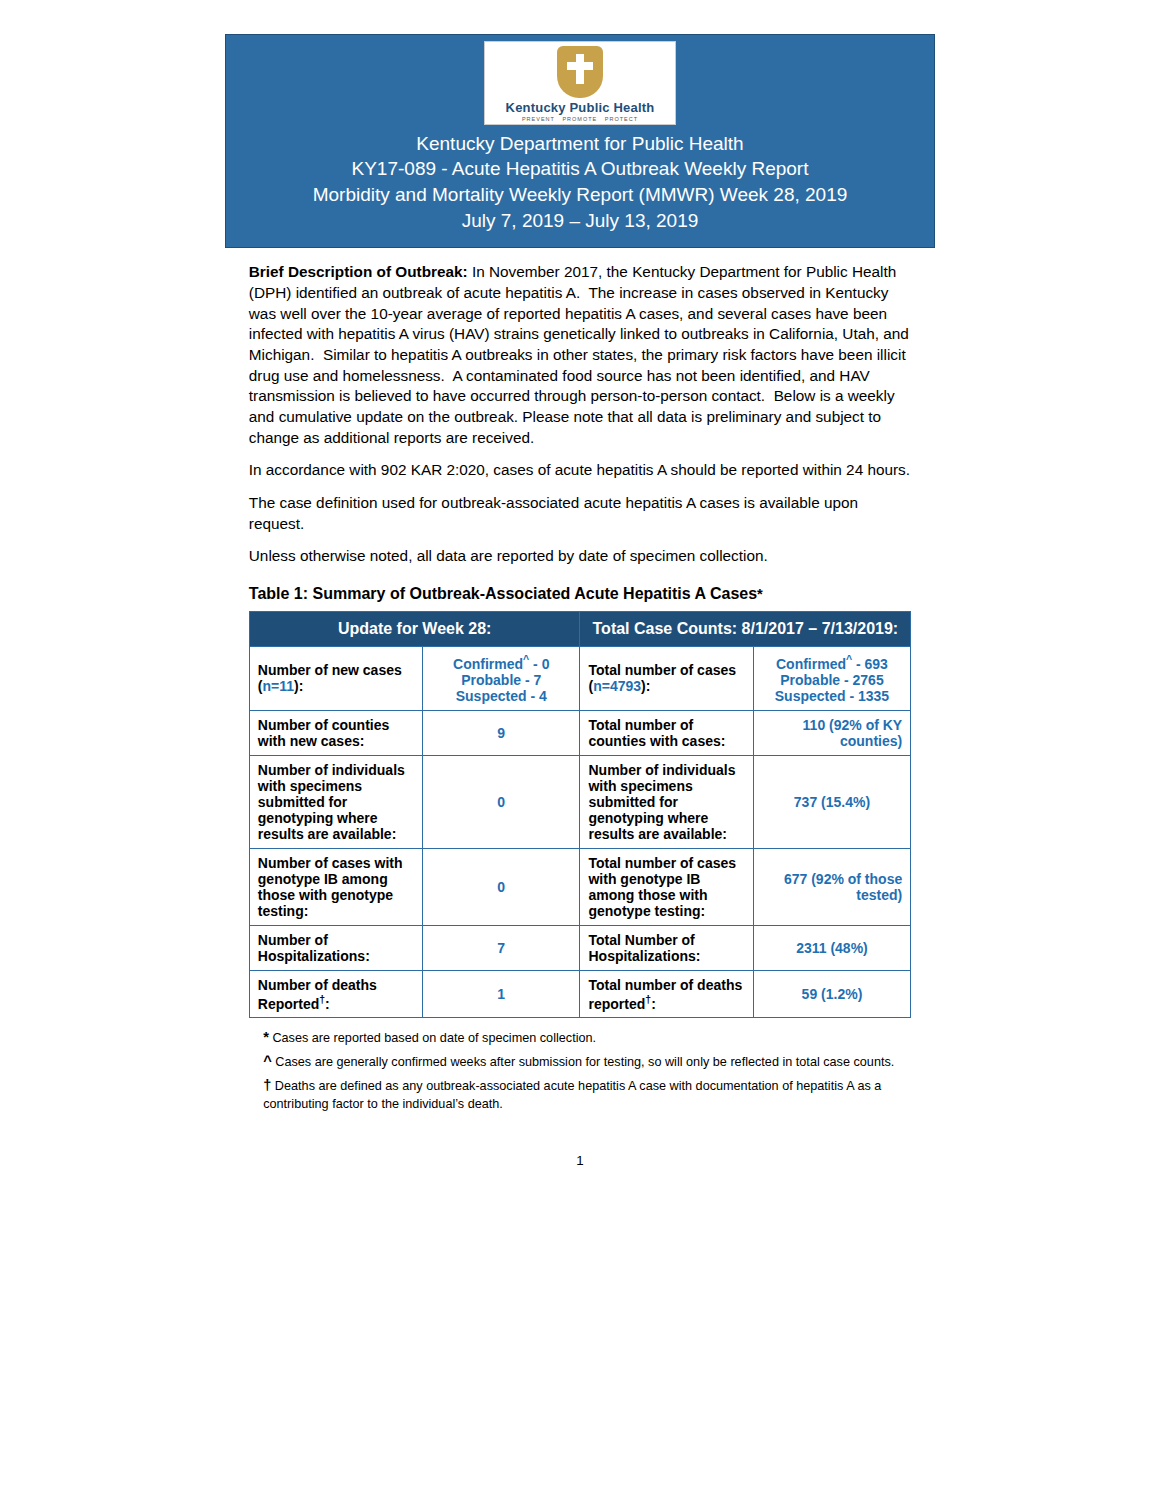Kentucky Public Health
PREVENT PROMOTE PROTECT
Kentucky Department for Public Health KY17-089 - Acute Hepatitis A Outbreak Weekly Report Morbidity and Mortality Weekly Report (MMWR) Week 28, 2019 July 7, 2019 – July 13, 2019
Brief Description of Outbreak: In November 2017, the Kentucky Department for Public Health (DPH) identified an outbreak of acute hepatitis A. The increase in cases observed in Kentucky was well over the 10-year average of reported hepatitis A cases, and several cases have been infected with hepatitis A virus (HAV) strains genetically linked to outbreaks in California, Utah, and Michigan. Similar to hepatitis A outbreaks in other states, the primary risk factors have been illicit drug use and homelessness. A contaminated food source has not been identified, and HAV transmission is believed to have occurred through person-to-person contact. Below is a weekly and cumulative update on the outbreak. Please note that all data is preliminary and subject to change as additional reports are received.
In accordance with 902 KAR 2:020, cases of acute hepatitis A should be reported within 24 hours.
The case definition used for outbreak-associated acute hepatitis A cases is available upon request.
Unless otherwise noted, all data are reported by date of specimen collection.
Table 1: Summary of Outbreak-Associated Acute Hepatitis A Cases*
| Update for Week 28: | Total Case Counts: 8/1/2017 – 7/13/2019: |
| --- | --- |
| Number of new cases ( n=11 ): | Confirmed ^ - 0 Probable - 7 Suspected - 4 | Total number of cases ( n=4793 ): | Confirmed ^ - 693 Probable - 2765 Suspected - 1335 |
| Number of counties with new cases: | 9 | Total number of counties with cases: | 110 (92% of KY counties) |
| Number of individuals with specimens submitted for genotyping where results are available: | 0 | Number of individuals with specimens submitted for genotyping where results are available: | 737 (15.4%) |
| Number of cases with genotype IB among those with genotype testing: | 0 | Total number of cases with genotype IB among those with genotype testing: | 677 (92% of those tested) |
| Number of Hospitalizations: | 7 | Total Number of Hospitalizations: | 2311 (48%) |
| Number of deaths Reported † : | 1 | Total number of deaths reported † : | 59 (1.2%) |
* Cases are reported based on date of specimen collection.
^ Cases are generally confirmed weeks after submission for testing, so will only be reflected in total case counts.
† Deaths are defined as any outbreak-associated acute hepatitis A case with documentation of hepatitis A as a contributing factor to the individual’s death.
1